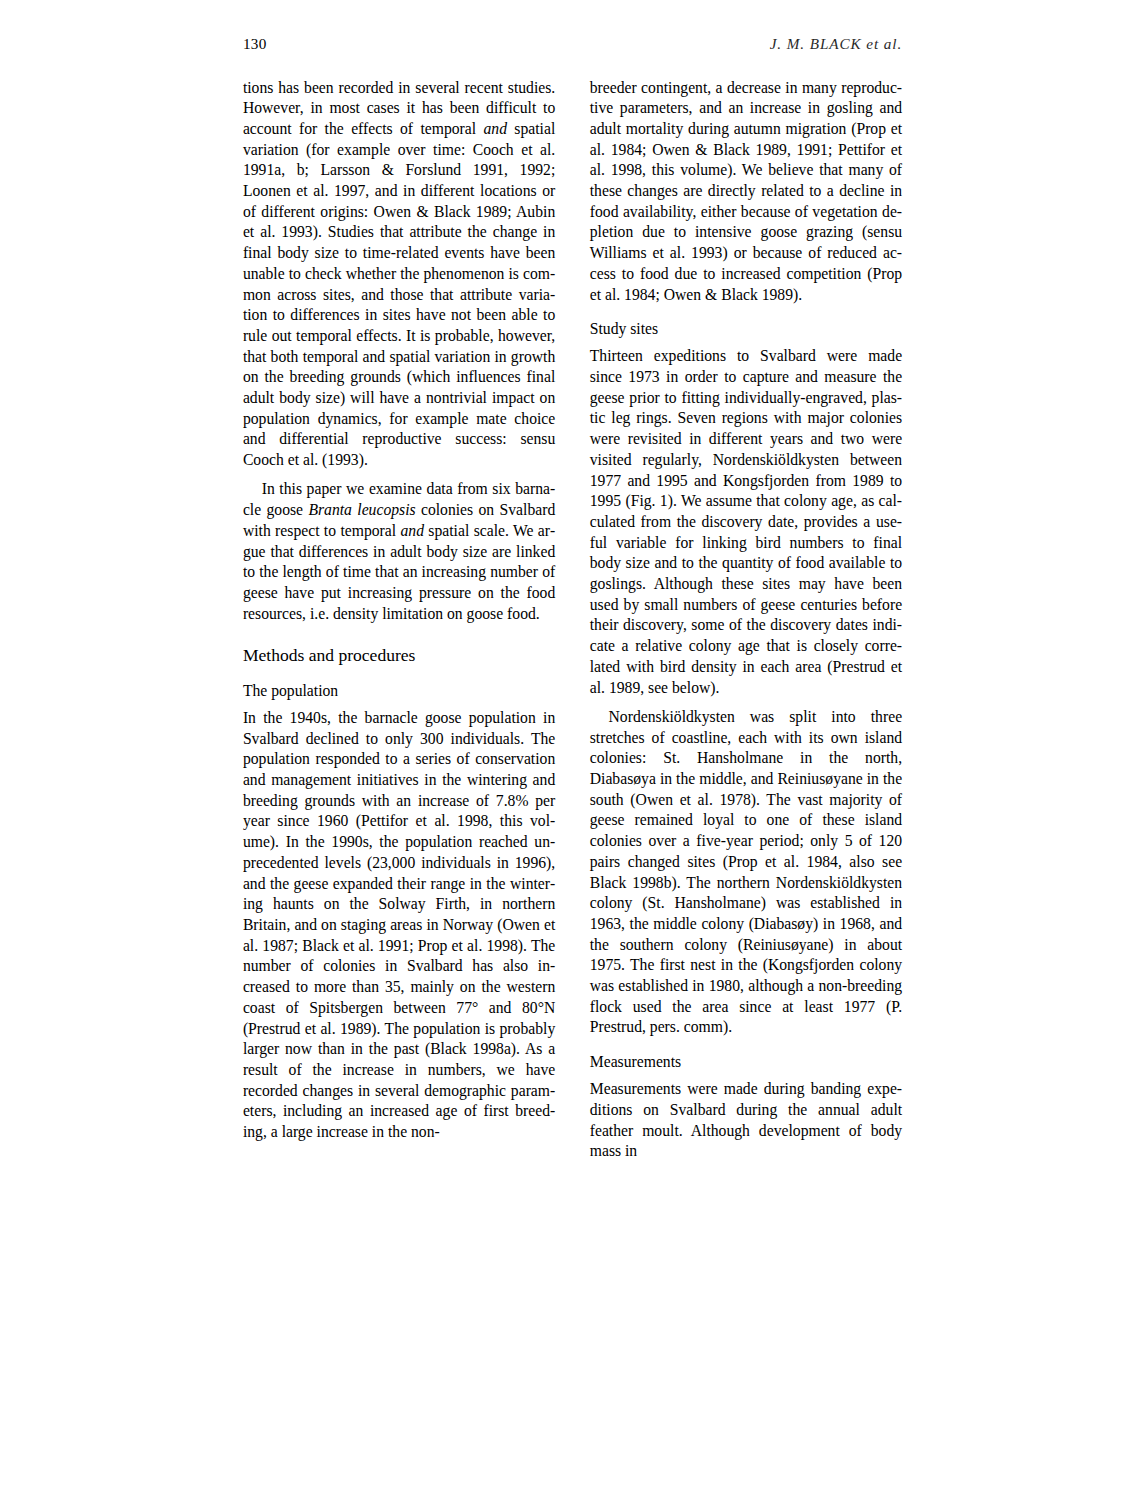130 J. M. BLACK et al.
tions has been recorded in several recent studies. However, in most cases it has been difficult to account for the effects of temporal and spatial variation (for example over time: Cooch et al. 1991a, b; Larsson & Forslund 1991, 1992; Loonen et al. 1997, and in different locations or of different origins: Owen & Black 1989; Aubin et al. 1993). Studies that attribute the change in final body size to time-related events have been unable to check whether the phenomenon is common across sites, and those that attribute variation to differences in sites have not been able to rule out temporal effects. It is probable, however, that both temporal and spatial variation in growth on the breeding grounds (which influences final adult body size) will have a nontrivial impact on population dynamics, for example mate choice and differential reproductive success: sensu Cooch et al. (1993).
In this paper we examine data from six barnacle goose Branta leucopsis colonies on Svalbard with respect to temporal and spatial scale. We argue that differences in adult body size are linked to the length of time that an increasing number of geese have put increasing pressure on the food resources, i.e. density limitation on goose food.
Methods and procedures
The population
In the 1940s, the barnacle goose population in Svalbard declined to only 300 individuals. The population responded to a series of conservation and management initiatives in the wintering and breeding grounds with an increase of 7.8% per year since 1960 (Pettifor et al. 1998, this volume). In the 1990s, the population reached unprecedented levels (23,000 individuals in 1996), and the geese expanded their range in the wintering haunts on the Solway Firth, in northern Britain, and on staging areas in Norway (Owen et al. 1987; Black et al. 1991; Prop et al. 1998). The number of colonies in Svalbard has also increased to more than 35, mainly on the western coast of Spitsbergen between 77° and 80°N (Prestrud et al. 1989). The population is probably larger now than in the past (Black 1998a). As a result of the increase in numbers, we have recorded changes in several demographic parameters, including an increased age of first breeding, a large increase in the non-
breeder contingent, a decrease in many reproductive parameters, and an increase in gosling and adult mortality during autumn migration (Prop et al. 1984; Owen & Black 1989, 1991; Pettifor et al. 1998, this volume). We believe that many of these changes are directly related to a decline in food availability, either because of vegetation depletion due to intensive goose grazing (sensu Williams et al. 1993) or because of reduced access to food due to increased competition (Prop et al. 1984; Owen & Black 1989).
Study sites
Thirteen expeditions to Svalbard were made since 1973 in order to capture and measure the geese prior to fitting individually-engraved, plastic leg rings. Seven regions with major colonies were revisited in different years and two were visited regularly, Nordenskiöldkysten between 1977 and 1995 and Kongsfjorden from 1989 to 1995 (Fig. 1). We assume that colony age, as calculated from the discovery date, provides a useful variable for linking bird numbers to final body size and to the quantity of food available to goslings. Although these sites may have been used by small numbers of geese centuries before their discovery, some of the discovery dates indicate a relative colony age that is closely correlated with bird density in each area (Prestrud et al. 1989, see below).
Nordenskiöldkysten was split into three stretches of coastline, each with its own island colonies: St. Hansholmane in the north, Diabasøya in the middle, and Reiniusøyane in the south (Owen et al. 1978). The vast majority of geese remained loyal to one of these island colonies over a five-year period; only 5 of 120 pairs changed sites (Prop et al. 1984, also see Black 1998b). The northern Nordenskiöldkysten colony (St. Hansholmane) was established in 1963, the middle colony (Diabasøy) in 1968, and the southern colony (Reiniusøyane) in about 1975. The first nest in the (Kongsfjorden colony was established in 1980, although a non-breeding flock used the area since at least 1977 (P. Prestrud, pers. comm).
Measurements
Measurements were made during banding expeditions on Svalbard during the annual adult feather moult. Although development of body mass in